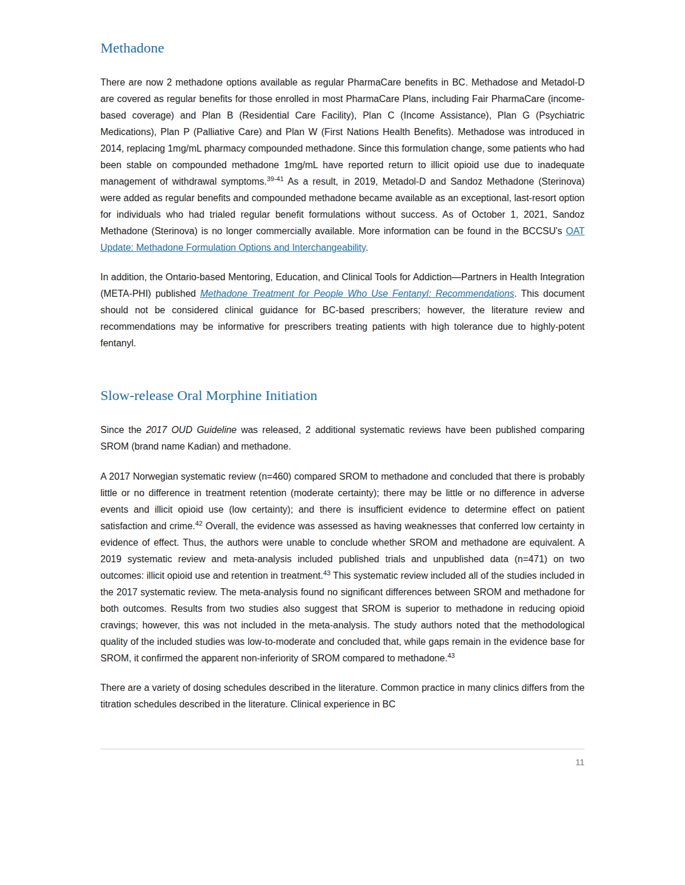Methadone
There are now 2 methadone options available as regular PharmaCare benefits in BC. Methadose and Metadol-D are covered as regular benefits for those enrolled in most PharmaCare Plans, including Fair PharmaCare (income-based coverage) and Plan B (Residential Care Facility), Plan C (Income Assistance), Plan G (Psychiatric Medications), Plan P (Palliative Care) and Plan W (First Nations Health Benefits). Methadose was introduced in 2014, replacing 1mg/mL pharmacy compounded methadone. Since this formulation change, some patients who had been stable on compounded methadone 1mg/mL have reported return to illicit opioid use due to inadequate management of withdrawal symptoms.39-41 As a result, in 2019, Metadol-D and Sandoz Methadone (Sterinova) were added as regular benefits and compounded methadone became available as an exceptional, last-resort option for individuals who had trialed regular benefit formulations without success. As of October 1, 2021, Sandoz Methadone (Sterinova) is no longer commercially available. More information can be found in the BCCSU's OAT Update: Methadone Formulation Options and Interchangeability.
In addition, the Ontario-based Mentoring, Education, and Clinical Tools for Addiction—Partners in Health Integration (META-PHI) published Methadone Treatment for People Who Use Fentanyl: Recommendations. This document should not be considered clinical guidance for BC-based prescribers; however, the literature review and recommendations may be informative for prescribers treating patients with high tolerance due to highly-potent fentanyl.
Slow-release Oral Morphine Initiation
Since the 2017 OUD Guideline was released, 2 additional systematic reviews have been published comparing SROM (brand name Kadian) and methadone.
A 2017 Norwegian systematic review (n=460) compared SROM to methadone and concluded that there is probably little or no difference in treatment retention (moderate certainty); there may be little or no difference in adverse events and illicit opioid use (low certainty); and there is insufficient evidence to determine effect on patient satisfaction and crime.42 Overall, the evidence was assessed as having weaknesses that conferred low certainty in evidence of effect. Thus, the authors were unable to conclude whether SROM and methadone are equivalent. A 2019 systematic review and meta-analysis included published trials and unpublished data (n=471) on two outcomes: illicit opioid use and retention in treatment.43 This systematic review included all of the studies included in the 2017 systematic review. The meta-analysis found no significant differences between SROM and methadone for both outcomes. Results from two studies also suggest that SROM is superior to methadone in reducing opioid cravings; however, this was not included in the meta-analysis. The study authors noted that the methodological quality of the included studies was low-to-moderate and concluded that, while gaps remain in the evidence base for SROM, it confirmed the apparent non-inferiority of SROM compared to methadone.43
There are a variety of dosing schedules described in the literature. Common practice in many clinics differs from the titration schedules described in the literature. Clinical experience in BC
11